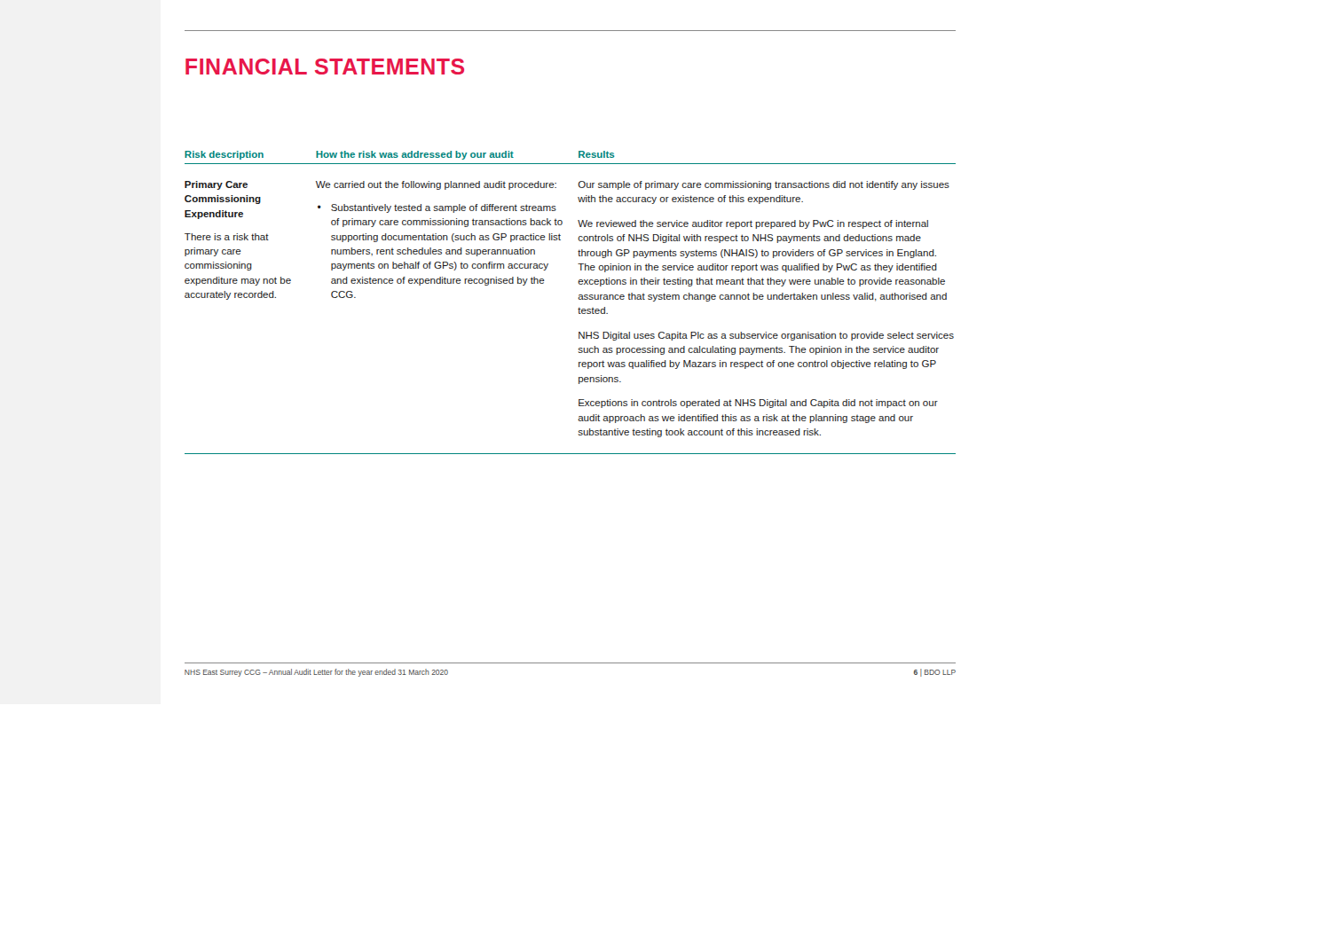FINANCIAL STATEMENTS
| Risk description | How the risk was addressed by our audit | Results |
| --- | --- | --- |
| Primary Care Commissioning Expenditure There is a risk that primary care commissioning expenditure may not be accurately recorded. | We carried out the following planned audit procedure: Substantively tested a sample of different streams of primary care commissioning transactions back to supporting documentation (such as GP practice list numbers, rent schedules and superannuation payments on behalf of GPs) to confirm accuracy and existence of expenditure recognised by the CCG. | Our sample of primary care commissioning transactions did not identify any issues with the accuracy or existence of this expenditure. We reviewed the service auditor report prepared by PwC in respect of internal controls of NHS Digital with respect to NHS payments and deductions made through GP payments systems (NHAIS) to providers of GP services in England. The opinion in the service auditor report was qualified by PwC as they identified exceptions in their testing that meant that they were unable to provide reasonable assurance that system change cannot be undertaken unless valid, authorised and tested. NHS Digital uses Capita Plc as a subservice organisation to provide select services such as processing and calculating payments. The opinion in the service auditor report was qualified by Mazars in respect of one control objective relating to GP pensions. Exceptions in controls operated at NHS Digital and Capita did not impact on our audit approach as we identified this as a risk at the planning stage and our substantive testing took account of this increased risk. |
NHS East Surrey CCG – Annual Audit Letter for the year ended 31 March 2020 6 | BDO LLP